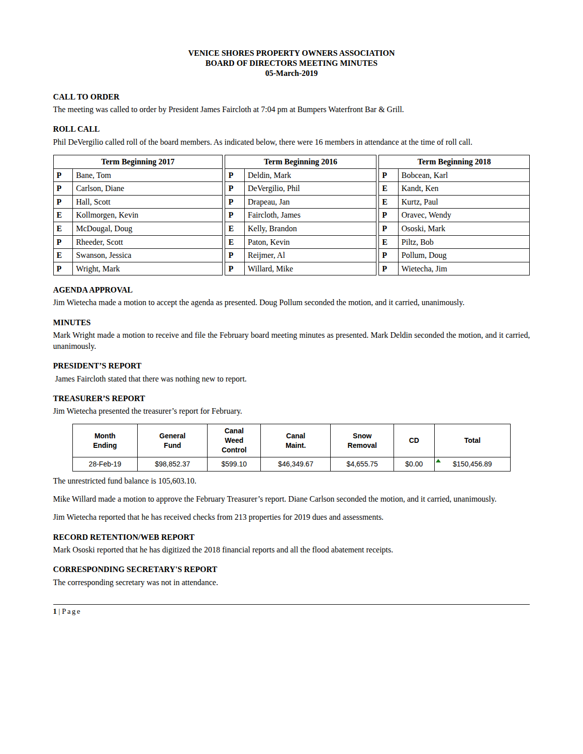VENICE SHORES PROPERTY OWNERS ASSOCIATION
BOARD OF DIRECTORS MEETING MINUTES
05-March-2019
Call to Order
The meeting was called to order by President James Faircloth at 7:04 pm at Bumpers Waterfront Bar & Grill.
Roll Call
Phil DeVergilio called roll of the board members. As indicated below, there were 16 members in attendance at the time of roll call.
| Term Beginning 2017 | | Term Beginning 2016 | | Term Beginning 2018 |
| --- | --- | --- | --- | --- |
| P | Bane, Tom | | P | Deldin, Mark | | P | Bobcean, Karl |
| P | Carlson, Diane | | P | DeVergilio, Phil | | E | Kandt, Ken |
| P | Hall, Scott | | P | Drapeau, Jan | | E | Kurtz, Paul |
| E | Kollmorgen, Kevin | | P | Faircloth, James | | P | Oravec, Wendy |
| E | McDougal, Doug | | E | Kelly, Brandon | | P | Ososki, Mark |
| P | Rheeder, Scott | | E | Paton, Kevin | | E | Piltz, Bob |
| E | Swanson, Jessica | | P | Reijmer, Al | | P | Pollum, Doug |
| P | Wright, Mark | | P | Willard, Mike | | P | Wietecha, Jim |
Agenda Approval
Jim Wietecha made a motion to accept the agenda as presented. Doug Pollum seconded the motion, and it carried, unanimously.
Minutes
Mark Wright made a motion to receive and file the February board meeting minutes as presented. Mark Deldin seconded the motion, and it carried, unanimously.
President’s Report
James Faircloth stated that there was nothing new to report.
Treasurer’s Report
Jim Wietecha presented the treasurer’s report for February.
| Month Ending | General Fund | Canal Weed Control | Canal Maint. | Snow Removal | CD | Total |
| --- | --- | --- | --- | --- | --- | --- |
| 28-Feb-19 | $98,852.37 | $599.10 | $46,349.67 | $4,655.75 | $0.00 | $150,456.89 |
The unrestricted fund balance is 105,603.10.
Mike Willard made a motion to approve the February Treasurer’s report. Diane Carlson seconded the motion, and it carried, unanimously.
Jim Wietecha reported that he has received checks from 213 properties for 2019 dues and assessments.
Record Retention/Web Report
Mark Ososki reported that he has digitized the 2018 financial reports and all the flood abatement receipts.
Corresponding Secretary's Report
The corresponding secretary was not in attendance.
1 | Page